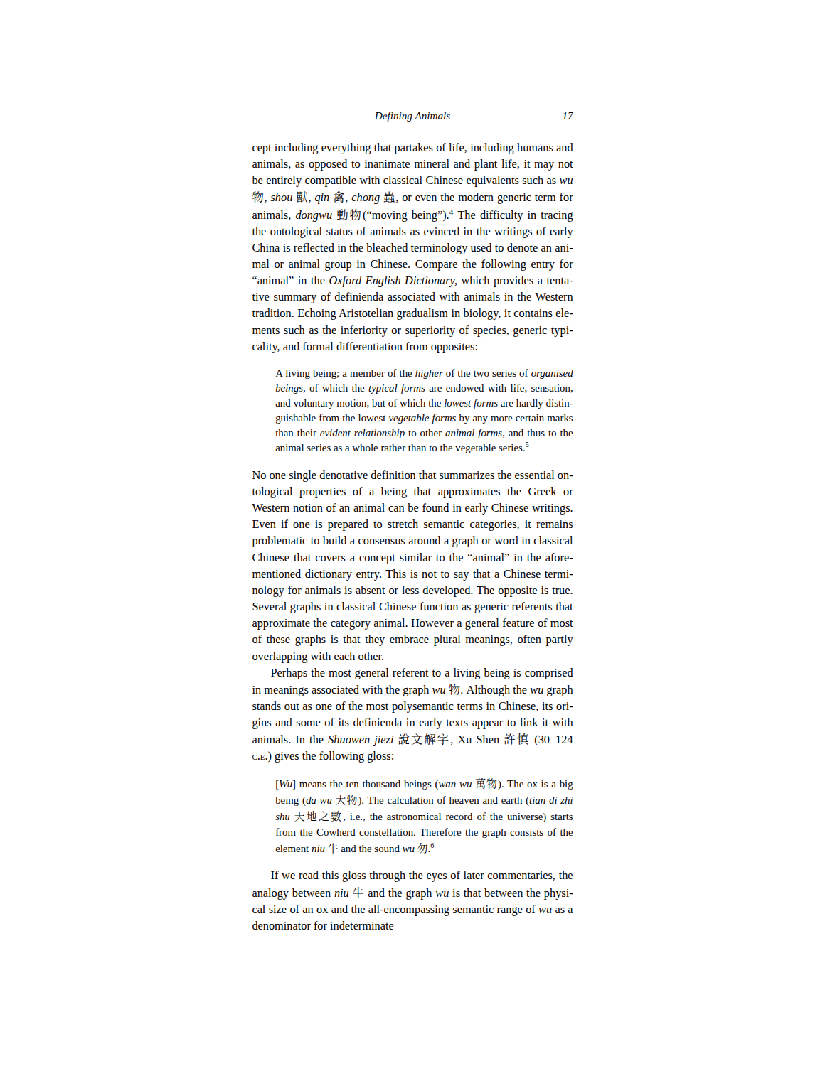Defining Animals 17
cept including everything that partakes of life, including humans and animals, as opposed to inanimate mineral and plant life, it may not be entirely compatible with classical Chinese equivalents such as wu 物, shou 獸, qin 禽, chong 蟲, or even the modern generic term for animals, dongwu 動物(“moving being”).4 The difficulty in tracing the ontological status of animals as evinced in the writings of early China is reflected in the bleached terminology used to denote an animal or animal group in Chinese. Compare the following entry for “animal” in the Oxford English Dictionary, which provides a tentative summary of definienda associated with animals in the Western tradition. Echoing Aristotelian gradualism in biology, it contains elements such as the inferiority or superiority of species, generic typicality, and formal differentiation from opposites:
A living being; a member of the higher of the two series of organised beings, of which the typical forms are endowed with life, sensation, and voluntary motion, but of which the lowest forms are hardly distinguishable from the lowest vegetable forms by any more certain marks than their evident relationship to other animal forms, and thus to the animal series as a whole rather than to the vegetable series.5
No one single denotative definition that summarizes the essential ontological properties of a being that approximates the Greek or Western notion of an animal can be found in early Chinese writings. Even if one is prepared to stretch semantic categories, it remains problematic to build a consensus around a graph or word in classical Chinese that covers a concept similar to the “animal” in the aforementioned dictionary entry. This is not to say that a Chinese terminology for animals is absent or less developed. The opposite is true. Several graphs in classical Chinese function as generic referents that approximate the category animal. However a general feature of most of these graphs is that they embrace plural meanings, often partly overlapping with each other.
Perhaps the most general referent to a living being is comprised in meanings associated with the graph wu 物. Although the wu graph stands out as one of the most polysemantic terms in Chinese, its origins and some of its definienda in early texts appear to link it with animals. In the Shuowen jiezi 說文解字, Xu Shen 許慎 (30–124 c.e.) gives the following gloss:
[Wu] means the ten thousand beings (wan wu 萬物). The ox is a big being (da wu 大物). The calculation of heaven and earth (tian di zhi shu 天地之數, i.e., the astronomical record of the universe) starts from the Cowherd constellation. Therefore the graph consists of the element niu 牛 and the sound wu 勿.6
If we read this gloss through the eyes of later commentaries, the analogy between niu 牛 and the graph wu is that between the physical size of an ox and the all-encompassing semantic range of wu as a denominator for indeterminate